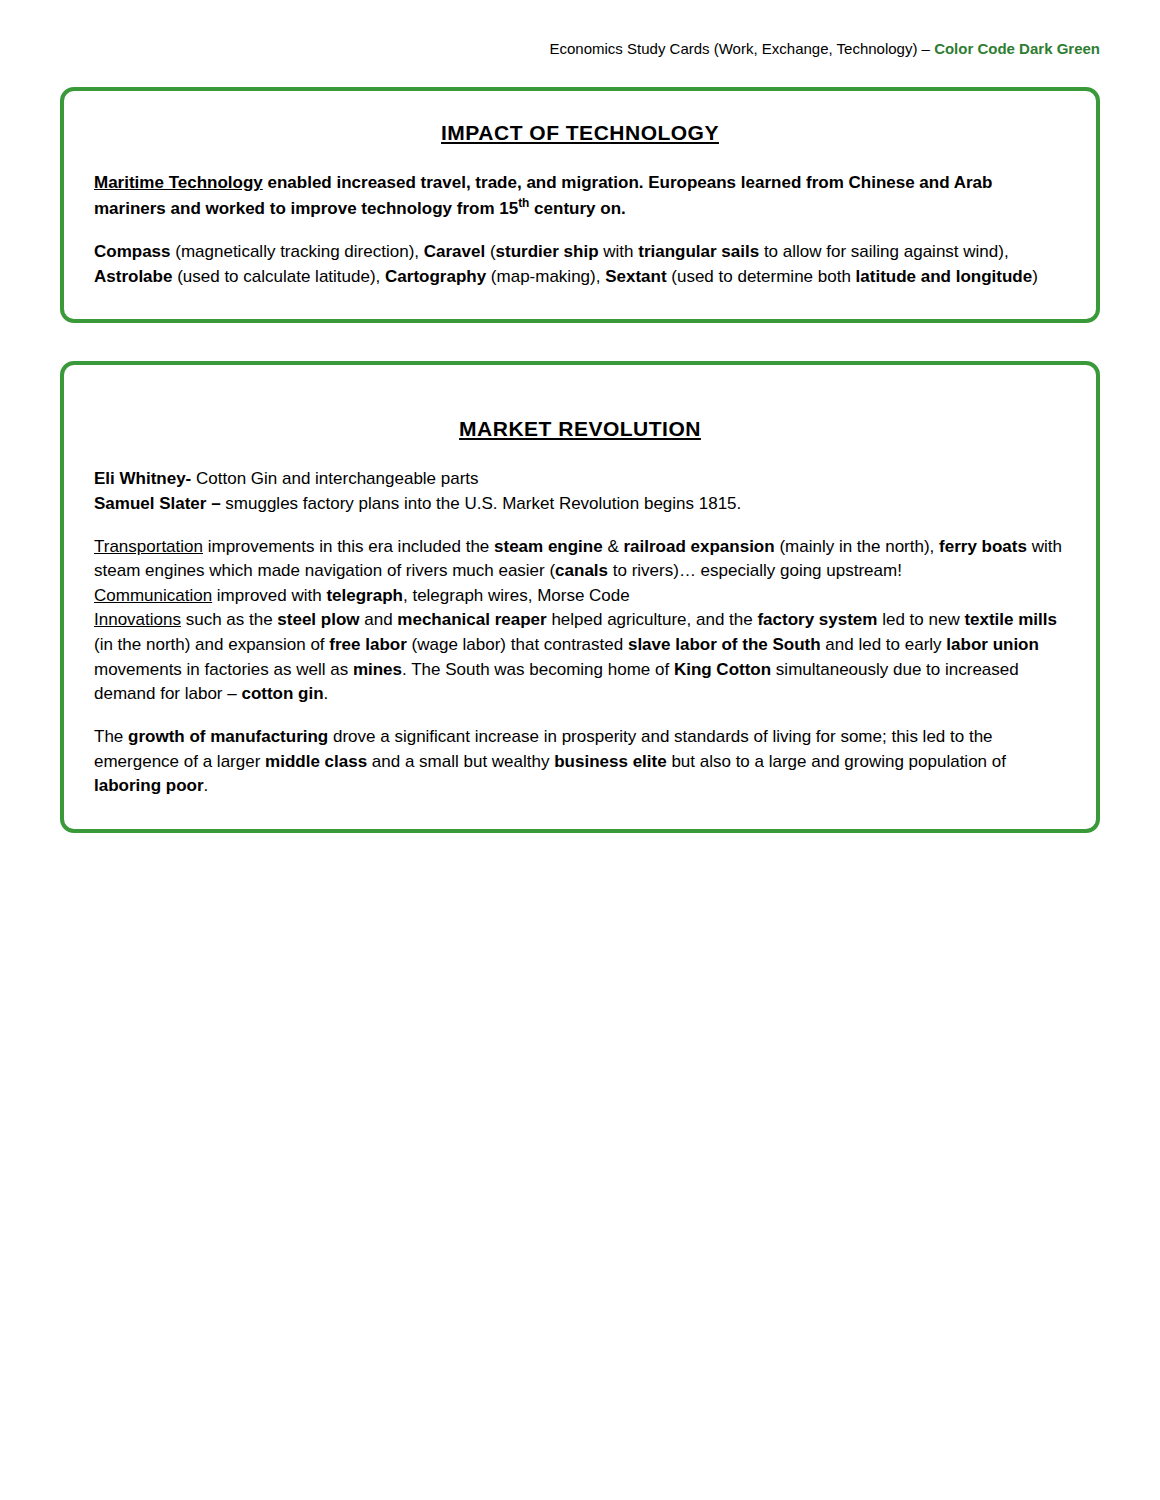Economics Study Cards (Work, Exchange, Technology) – Color Code Dark Green
IMPACT OF TECHNOLOGY
Maritime Technology enabled increased travel, trade, and migration. Europeans learned from Chinese and Arab mariners and worked to improve technology from 15th century on.
Compass (magnetically tracking direction), Caravel (sturdier ship with triangular sails to allow for sailing against wind), Astrolabe (used to calculate latitude), Cartography (map-making), Sextant (used to determine both latitude and longitude)
MARKET REVOLUTION
Eli Whitney- Cotton Gin and interchangeable parts
Samuel Slater – smuggles factory plans into the U.S. Market Revolution begins 1815.
Transportation improvements in this era included the steam engine & railroad expansion (mainly in the north), ferry boats with steam engines which made navigation of rivers much easier (canals to rivers)… especially going upstream!
Communication improved with telegraph, telegraph wires, Morse Code
Innovations such as the steel plow and mechanical reaper helped agriculture, and the factory system led to new textile mills (in the north) and expansion of free labor (wage labor) that contrasted slave labor of the South and led to early labor union movements in factories as well as mines. The South was becoming home of King Cotton simultaneously due to increased demand for labor – cotton gin.
The growth of manufacturing drove a significant increase in prosperity and standards of living for some; this led to the emergence of a larger middle class and a small but wealthy business elite but also to a large and growing population of laboring poor.